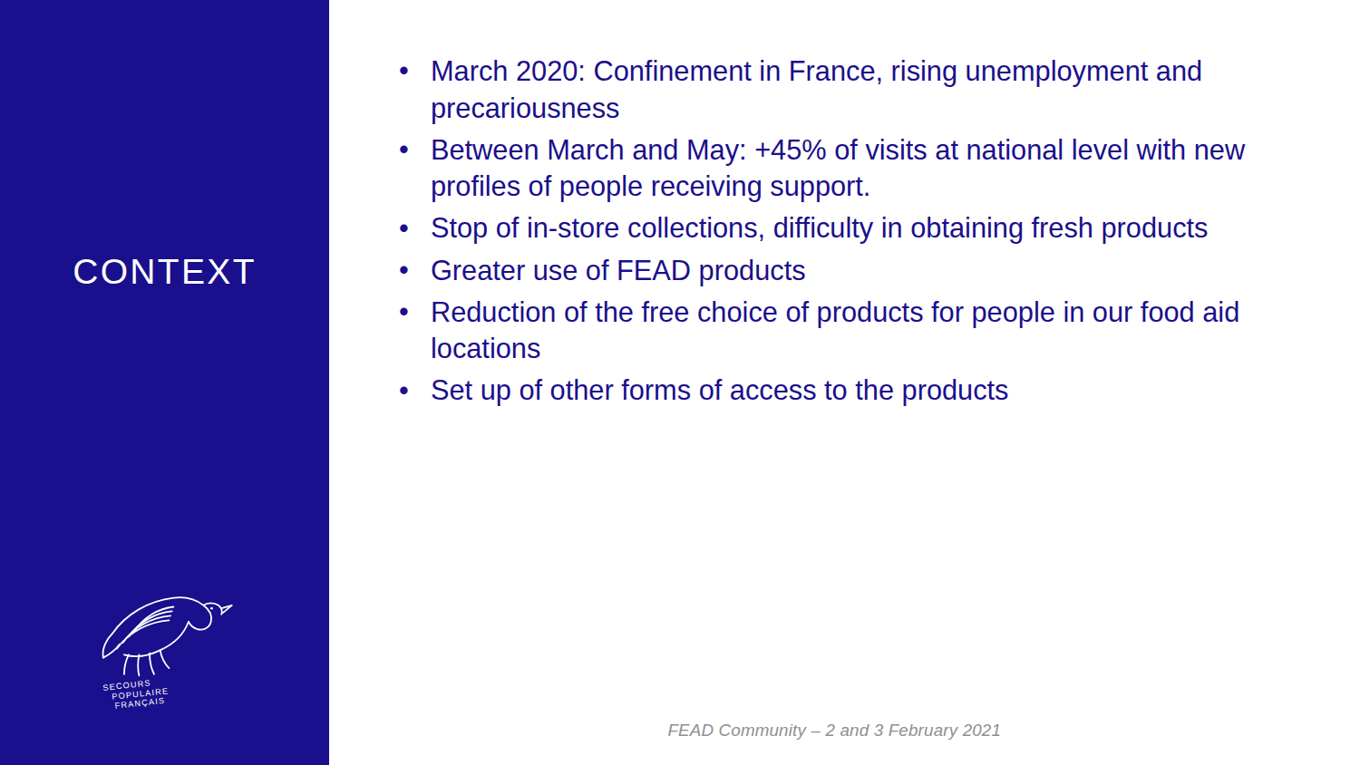Context
SECOURS POPULAIRE FRANÇAIS
March 2020: Confinement in France, rising unemployment and precariousness
Between March and May: +45% of visits at national level with new profiles of people receiving support.
Stop of in-store collections, difficulty in obtaining fresh products
Greater use of FEAD products
Reduction of the free choice of products for people in our food aid locations
Set up of other forms of access to the products
FEAD Community – 2 and 3 February 2021